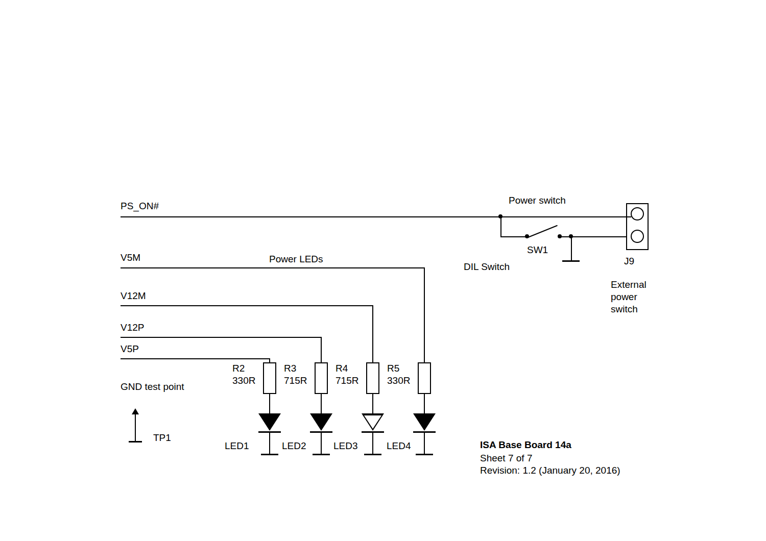PS_ON#
Power switch
SW1
DIL Switch
J9
External
power
switch
Power LEDs
V5M
V12M
V12P
V5P
GND test point
TP1
R2
330R
R3
715R
R4
715R
R5
330R
LED1
LED2
LED3
LED4
ISA Base Board 14a
Sheet 7 of 7
Revision: 1.2 (January 20, 2016)